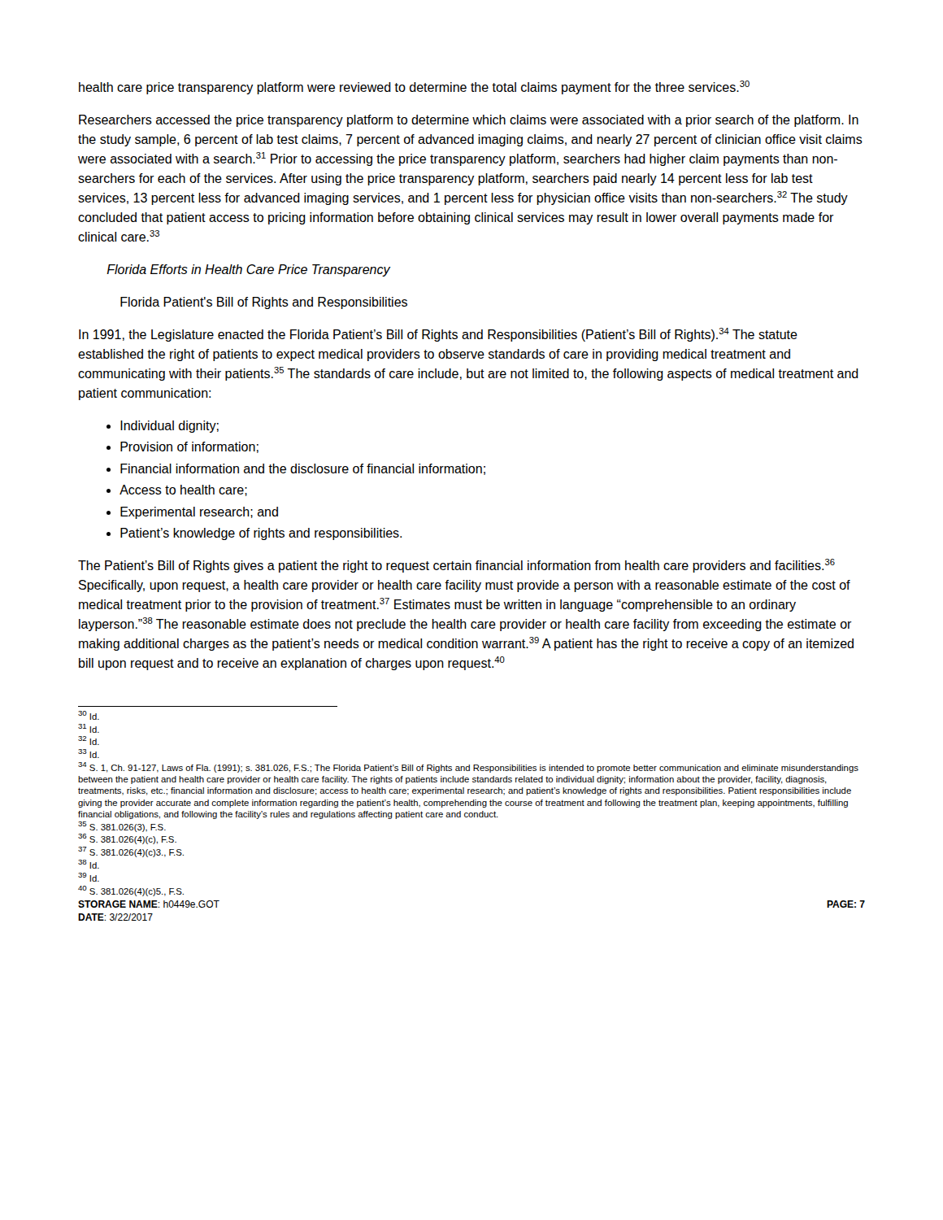health care price transparency platform were reviewed to determine the total claims payment for the three services.30
Researchers accessed the price transparency platform to determine which claims were associated with a prior search of the platform. In the study sample, 6 percent of lab test claims, 7 percent of advanced imaging claims, and nearly 27 percent of clinician office visit claims were associated with a search.31 Prior to accessing the price transparency platform, searchers had higher claim payments than non-searchers for each of the services. After using the price transparency platform, searchers paid nearly 14 percent less for lab test services, 13 percent less for advanced imaging services, and 1 percent less for physician office visits than non-searchers.32 The study concluded that patient access to pricing information before obtaining clinical services may result in lower overall payments made for clinical care.33
Florida Efforts in Health Care Price Transparency
Florida Patient's Bill of Rights and Responsibilities
In 1991, the Legislature enacted the Florida Patient’s Bill of Rights and Responsibilities (Patient’s Bill of Rights).34 The statute established the right of patients to expect medical providers to observe standards of care in providing medical treatment and communicating with their patients.35 The standards of care include, but are not limited to, the following aspects of medical treatment and patient communication:
Individual dignity;
Provision of information;
Financial information and the disclosure of financial information;
Access to health care;
Experimental research; and
Patient’s knowledge of rights and responsibilities.
The Patient’s Bill of Rights gives a patient the right to request certain financial information from health care providers and facilities.36 Specifically, upon request, a health care provider or health care facility must provide a person with a reasonable estimate of the cost of medical treatment prior to the provision of treatment.37 Estimates must be written in language “comprehensible to an ordinary layperson.”38 The reasonable estimate does not preclude the health care provider or health care facility from exceeding the estimate or making additional charges as the patient’s needs or medical condition warrant.39 A patient has the right to receive a copy of an itemized bill upon request and to receive an explanation of charges upon request.40
30 Id.
31 Id.
32 Id.
33 Id.
34 S. 1, Ch. 91-127, Laws of Fla. (1991); s. 381.026, F.S.; The Florida Patient’s Bill of Rights and Responsibilities is intended to promote better communication and eliminate misunderstandings between the patient and health care provider or health care facility. The rights of patients include standards related to individual dignity; information about the provider, facility, diagnosis, treatments, risks, etc.; financial information and disclosure; access to health care; experimental research; and patient’s knowledge of rights and responsibilities. Patient responsibilities include giving the provider accurate and complete information regarding the patient’s health, comprehending the course of treatment and following the treatment plan, keeping appointments, fulfilling financial obligations, and following the facility’s rules and regulations affecting patient care and conduct.
35 S. 381.026(3), F.S.
36 S. 381.026(4)(c), F.S.
37 S. 381.026(4)(c)3., F.S.
38 Id.
39 Id.
40 S. 381.026(4)(c)5., F.S.
PAGE: 7 STORAGE NAME: h0449e.GOT
DATE: 3/22/2017